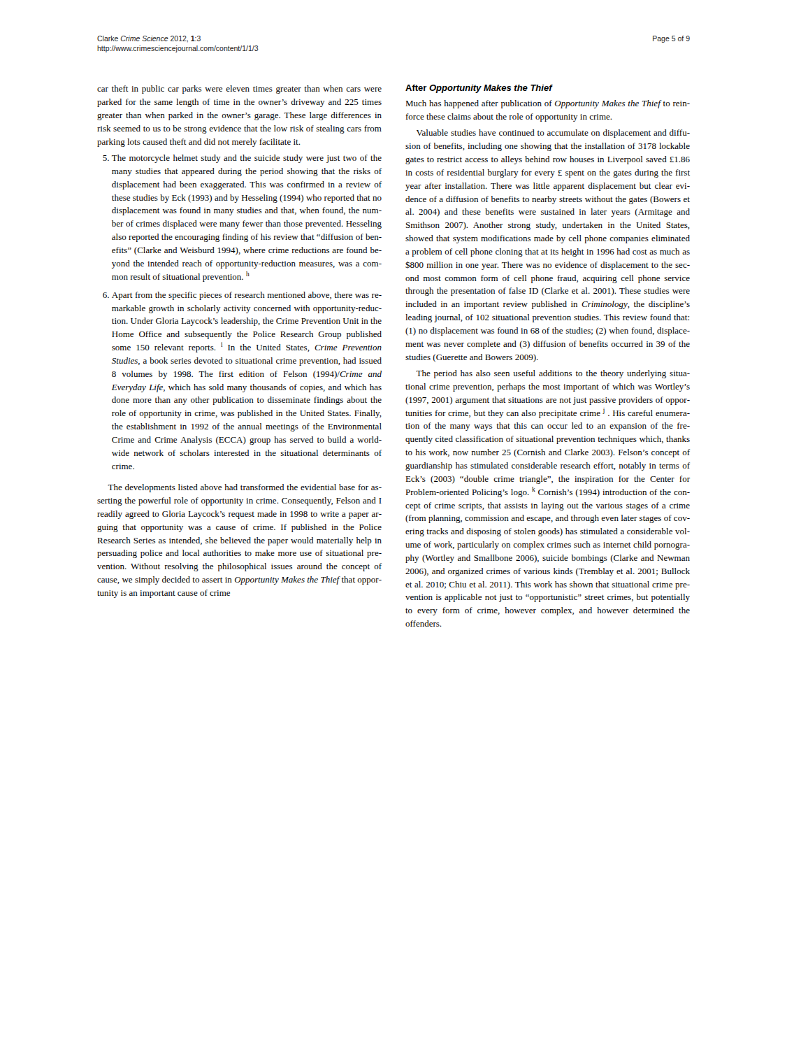Clarke Crime Science 2012, 1:3
http://www.crimesciencejournal.com/content/1/1/3
Page 5 of 9
car theft in public car parks were eleven times greater than when cars were parked for the same length of time in the owner’s driveway and 225 times greater than when parked in the owner’s garage. These large differences in risk seemed to us to be strong evidence that the low risk of stealing cars from parking lots caused theft and did not merely facilitate it.
The motorcycle helmet study and the suicide study were just two of the many studies that appeared during the period showing that the risks of displacement had been exaggerated. This was confirmed in a review of these studies by Eck (1993) and by Hesseling (1994) who reported that no displacement was found in many studies and that, when found, the number of crimes displaced were many fewer than those prevented. Hesseling also reported the encouraging finding of his review that “diffusion of benefits” (Clarke and Weisburd 1994), where crime reductions are found beyond the intended reach of opportunity-reduction measures, was a common result of situational prevention. h
Apart from the specific pieces of research mentioned above, there was remarkable growth in scholarly activity concerned with opportunity-reduction. Under Gloria Laycock’s leadership, the Crime Prevention Unit in the Home Office and subsequently the Police Research Group published some 150 relevant reports. i In the United States, Crime Prevention Studies, a book series devoted to situational crime prevention, had issued 8 volumes by 1998. The first edition of Felson (1994)/Crime and Everyday Life, which has sold many thousands of copies, and which has done more than any other publication to disseminate findings about the role of opportunity in crime, was published in the United States. Finally, the establishment in 1992 of the annual meetings of the Environmental Crime and Crime Analysis (ECCA) group has served to build a world-wide network of scholars interested in the situational determinants of crime.
The developments listed above had transformed the evidential base for asserting the powerful role of opportunity in crime. Consequently, Felson and I readily agreed to Gloria Laycock’s request made in 1998 to write a paper arguing that opportunity was a cause of crime. If published in the Police Research Series as intended, she believed the paper would materially help in persuading police and local authorities to make more use of situational prevention. Without resolving the philosophical issues around the concept of cause, we simply decided to assert in Opportunity Makes the Thief that opportunity is an important cause of crime
After Opportunity Makes the Thief
Much has happened after publication of Opportunity Makes the Thief to reinforce these claims about the role of opportunity in crime.
Valuable studies have continued to accumulate on displacement and diffusion of benefits, including one showing that the installation of 3178 lockable gates to restrict access to alleys behind row houses in Liverpool saved £1.86 in costs of residential burglary for every £ spent on the gates during the first year after installation. There was little apparent displacement but clear evidence of a diffusion of benefits to nearby streets without the gates (Bowers et al. 2004) and these benefits were sustained in later years (Armitage and Smithson 2007). Another strong study, undertaken in the United States, showed that system modifications made by cell phone companies eliminated a problem of cell phone cloning that at its height in 1996 had cost as much as $800 million in one year. There was no evidence of displacement to the second most common form of cell phone fraud, acquiring cell phone service through the presentation of false ID (Clarke et al. 2001). These studies were included in an important review published in Criminology, the discipline’s leading journal, of 102 situational prevention studies. This review found that: (1) no displacement was found in 68 of the studies; (2) when found, displacement was never complete and (3) diffusion of benefits occurred in 39 of the studies (Guerette and Bowers 2009).
The period has also seen useful additions to the theory underlying situational crime prevention, perhaps the most important of which was Wortley’s (1997, 2001) argument that situations are not just passive providers of opportunities for crime, but they can also precipitate crime j . His careful enumeration of the many ways that this can occur led to an expansion of the frequently cited classification of situational prevention techniques which, thanks to his work, now number 25 (Cornish and Clarke 2003). Felson’s concept of guardianship has stimulated considerable research effort, notably in terms of Eck’s (2003) “double crime triangle”, the inspiration for the Center for Problem-oriented Policing’s logo. k Cornish’s (1994) introduction of the concept of crime scripts, that assists in laying out the various stages of a crime (from planning, commission and escape, and through even later stages of covering tracks and disposing of stolen goods) has stimulated a considerable volume of work, particularly on complex crimes such as internet child pornography (Wortley and Smallbone 2006), suicide bombings (Clarke and Newman 2006), and organized crimes of various kinds (Tremblay et al. 2001; Bullock et al. 2010; Chiu et al. 2011). This work has shown that situational crime prevention is applicable not just to “opportunistic” street crimes, but potentially to every form of crime, however complex, and however determined the offenders.